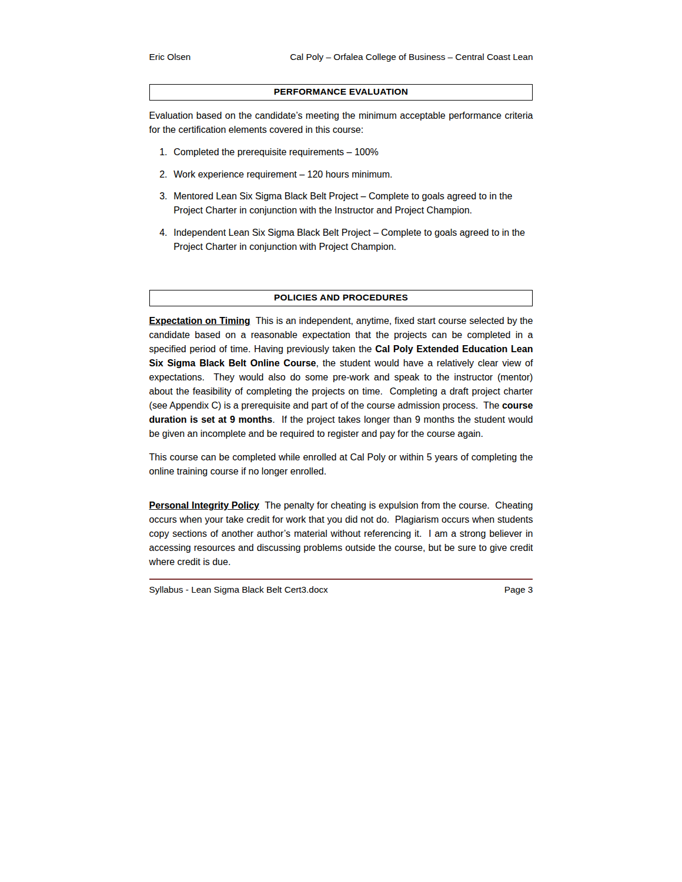Eric Olsen
Cal Poly – Orfalea College of Business – Central Coast Lean
PERFORMANCE EVALUATION
Evaluation based on the candidate’s meeting the minimum acceptable performance criteria for the certification elements covered in this course:
Completed the prerequisite requirements – 100%
Work experience requirement – 120 hours minimum.
Mentored Lean Six Sigma Black Belt Project – Complete to goals agreed to in the Project Charter in conjunction with the Instructor and Project Champion.
Independent Lean Six Sigma Black Belt Project – Complete to goals agreed to in the Project Charter in conjunction with Project Champion.
POLICIES AND PROCEDURES
Expectation on Timing This is an independent, anytime, fixed start course selected by the candidate based on a reasonable expectation that the projects can be completed in a specified period of time. Having previously taken the Cal Poly Extended Education Lean Six Sigma Black Belt Online Course, the student would have a relatively clear view of expectations. They would also do some pre-work and speak to the instructor (mentor) about the feasibility of completing the projects on time. Completing a draft project charter (see Appendix C) is a prerequisite and part of of the course admission process. The course duration is set at 9 months. If the project takes longer than 9 months the student would be given an incomplete and be required to register and pay for the course again.
This course can be completed while enrolled at Cal Poly or within 5 years of completing the online training course if no longer enrolled.
Personal Integrity Policy The penalty for cheating is expulsion from the course. Cheating occurs when your take credit for work that you did not do. Plagiarism occurs when students copy sections of another author’s material without referencing it. I am a strong believer in accessing resources and discussing problems outside the course, but be sure to give credit where credit is due.
Syllabus - Lean Sigma Black Belt Cert3.docx
Page 3